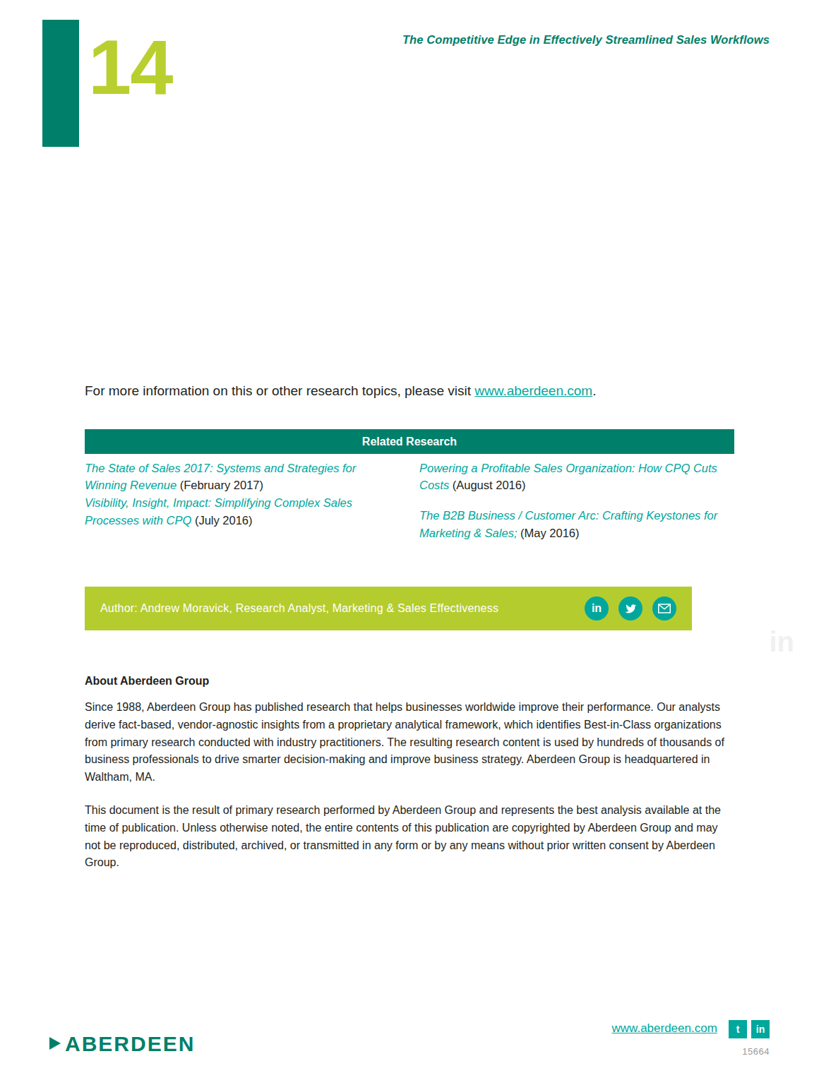14
The Competitive Edge in Effectively Streamlined Sales Workflows
in
For more information on this or other research topics, please visit www.aberdeen.com.
Related Research
| The State of Sales 2017: Systems and Strategies for Winning Revenue (February 2017) Visibility, Insight, Impact: Simplifying Complex Sales Processes with CPQ (July 2016) | Powering a Profitable Sales Organization: How CPQ Cuts Costs (August 2016) The B2B Business / Customer Arc: Crafting Keystones for Marketing & Sales; (May 2016) |
Author: Andrew Moravick, Research Analyst, Marketing & Sales Effectiveness in
About Aberdeen Group
Since 1988, Aberdeen Group has published research that helps businesses worldwide improve their performance. Our analysts derive fact-based, vendor-agnostic insights from a proprietary analytical framework, which identifies Best-in-Class organizations from primary research conducted with industry practitioners. The resulting research content is used by hundreds of thousands of business professionals to drive smarter decision-making and improve business strategy. Aberdeen Group is headquartered in Waltham, MA.
This document is the result of primary research performed by Aberdeen Group and represents the best analysis available at the time of publication. Unless otherwise noted, the entire contents of this publication are copyrighted by Aberdeen Group and may not be reproduced, distributed, archived, or transmitted in any form or by any means without prior written consent by Aberdeen Group.
ABERDEEN
www.aberdeen.com t in
15664